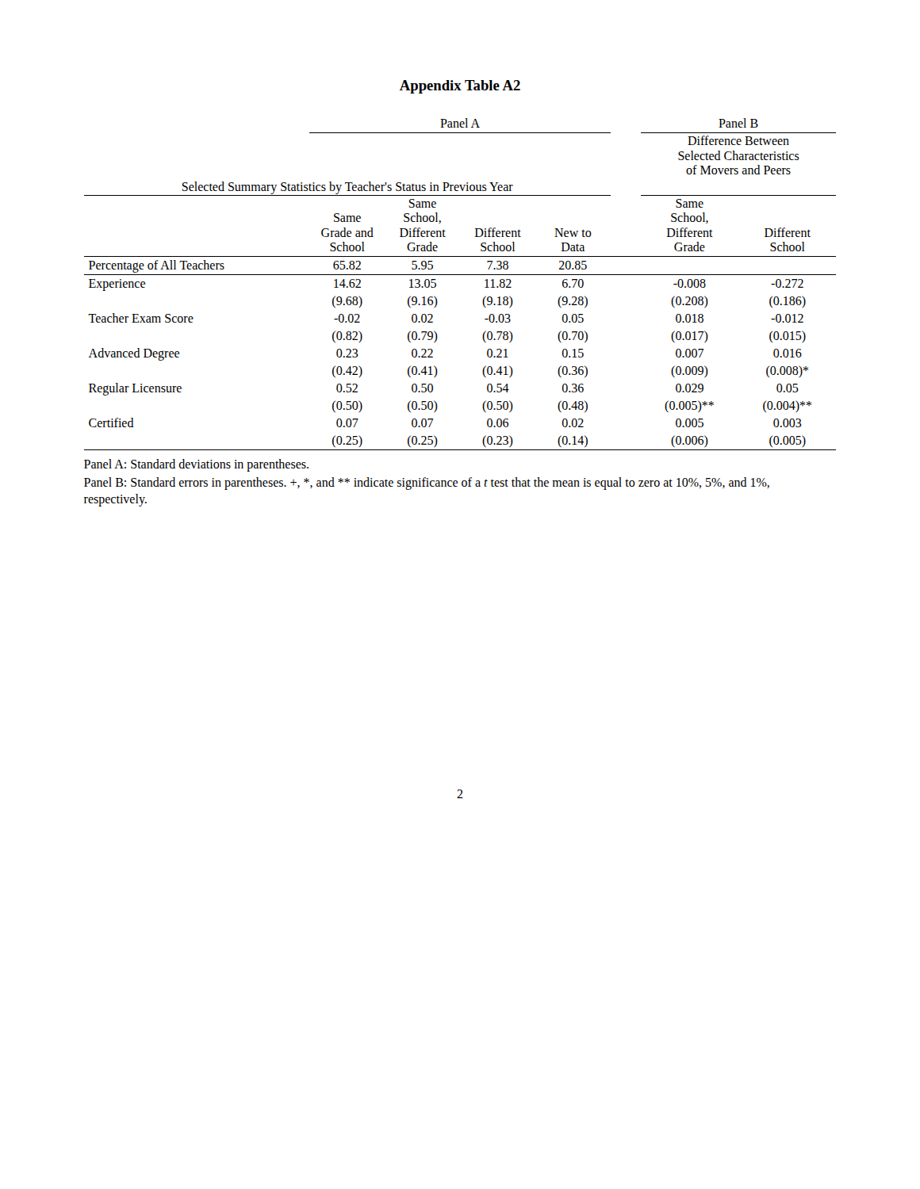Appendix Table A2
| | Panel A | | Panel B |
| | | | Difference Between Selected Characteristics of Movers and Peers |
| Selected Summary Statistics by Teacher's Status in Previous Year | | |
| | Same Grade and School | Same School, Different Grade | Different School | New to Data | | Same School, Different Grade | Different School |
| Percentage of All Teachers | 65.82 | 5.95 | 7.38 | 20.85 | | | |
| Experience | 14.62 | 13.05 | 11.82 | 6.70 | | -0.008 | -0.272 |
| | (9.68) | (9.16) | (9.18) | (9.28) | | (0.208) | (0.186) |
| Teacher Exam Score | -0.02 | 0.02 | -0.03 | 0.05 | | 0.018 | -0.012 |
| | (0.82) | (0.79) | (0.78) | (0.70) | | (0.017) | (0.015) |
| Advanced Degree | 0.23 | 0.22 | 0.21 | 0.15 | | 0.007 | 0.016 |
| | (0.42) | (0.41) | (0.41) | (0.36) | | (0.009) | (0.008)* |
| Regular Licensure | 0.52 | 0.50 | 0.54 | 0.36 | | 0.029 | 0.05 |
| | (0.50) | (0.50) | (0.50) | (0.48) | | (0.005)** | (0.004)** |
| Certified | 0.07 | 0.07 | 0.06 | 0.02 | | 0.005 | 0.003 |
| | (0.25) | (0.25) | (0.23) | (0.14) | | (0.006) | (0.005) |
Panel A: Standard deviations in parentheses.
Panel B: Standard errors in parentheses. +, *, and ** indicate significance of a t test that the mean is equal to zero at 10%, 5%, and 1%, respectively.
2